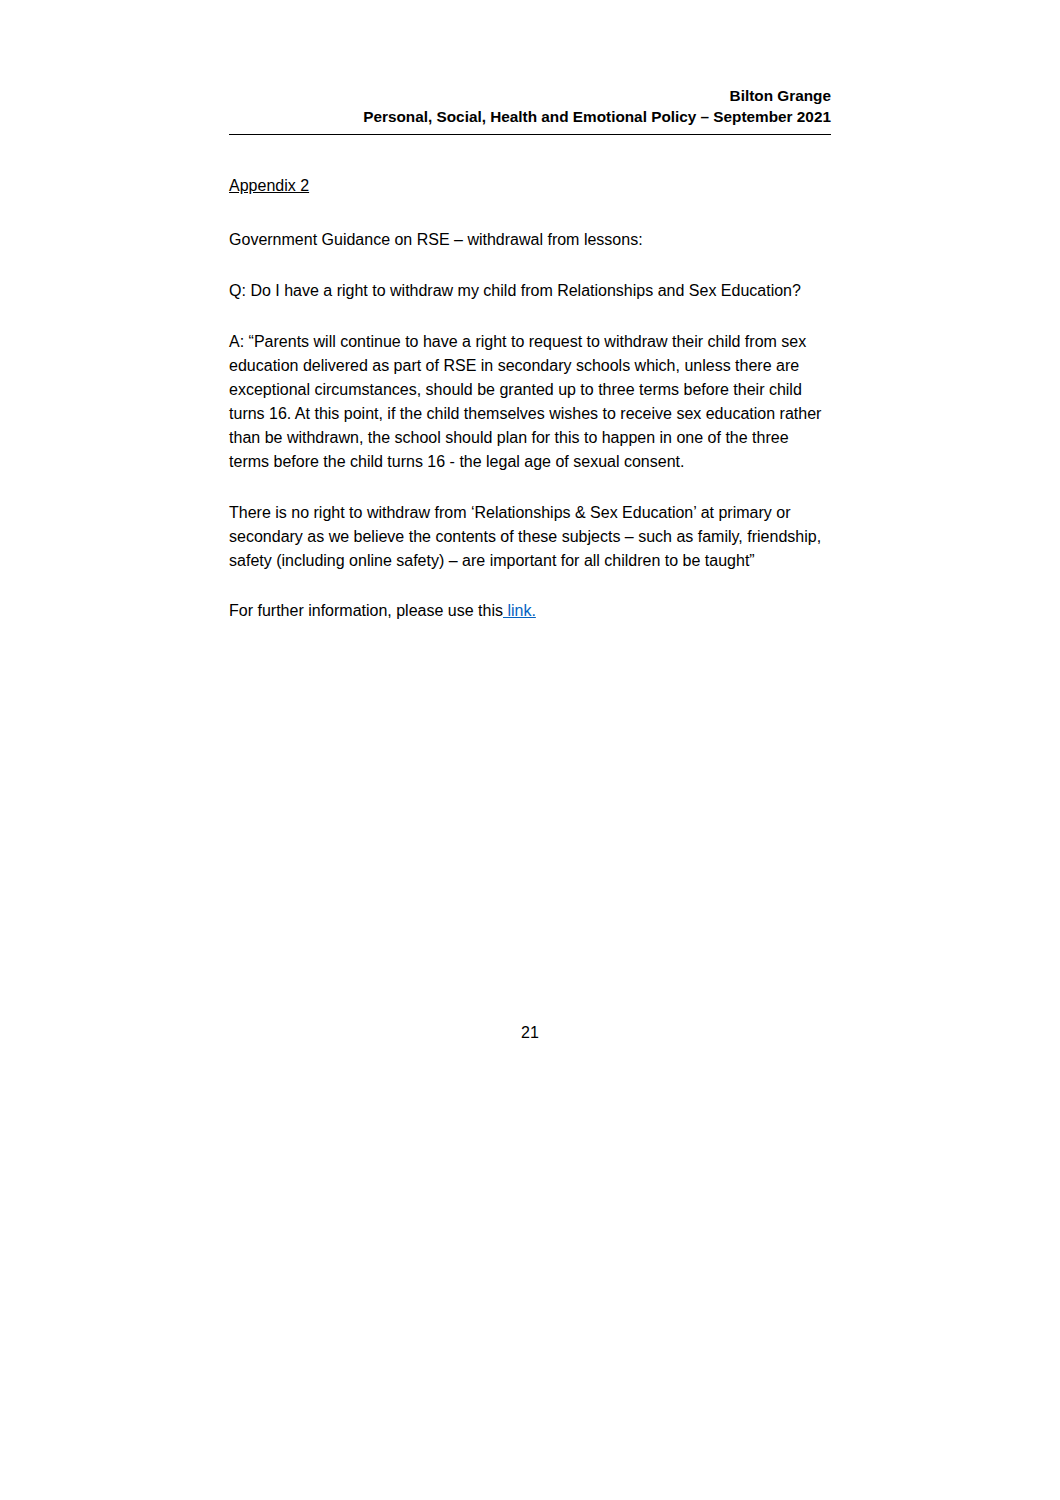Bilton Grange Personal, Social, Health and Emotional Policy – September 2021
Appendix 2
Government Guidance on RSE – withdrawal from lessons:
Q: Do I have a right to withdraw my child from Relationships and Sex Education?
A: “Parents will continue to have a right to request to withdraw their child from sex education delivered as part of RSE in secondary schools which, unless there are exceptional circumstances, should be granted up to three terms before their child turns 16. At this point, if the child themselves wishes to receive sex education rather than be withdrawn, the school should plan for this to happen in one of the three terms before the child turns 16 - the legal age of sexual consent.
There is no right to withdraw from ‘Relationships & Sex Education’ at primary or secondary as we believe the contents of these subjects – such as family, friendship, safety (including online safety) – are important for all children to be taught”
For further information, please use this link.
21